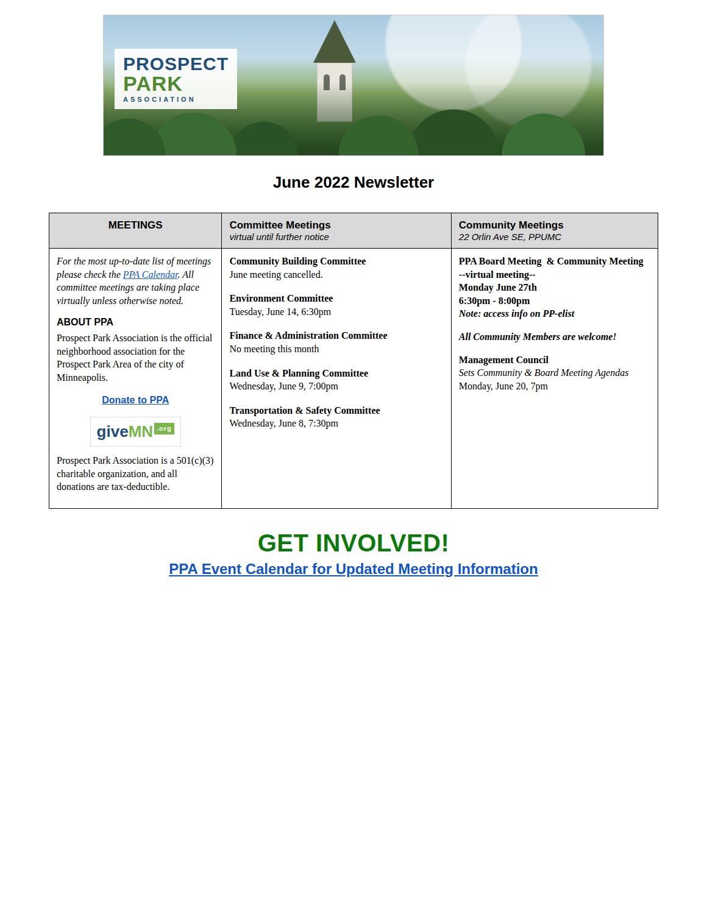PROSPECT PARK ASSOCIATION
June 2022 Newsletter
| MEETINGS | Committee Meetings virtual until further notice | Community Meetings 22 Orlin Ave SE, PPUMC |
| --- | --- | --- |
| For the most up-to-date list of meetings please check the PPA Calendar . All committee meetings are taking place virtually unless otherwise noted. ABOUT PPA Prospect Park Association is the official neighborhood association for the Prospect Park Area of the city of Minneapolis. Donate to PPA give MN .org Prospect Park Association is a 501(c)(3) charitable organization, and all donations are tax-deductible. | Community Building Committee June meeting cancelled. Environment Committee Tuesday, June 14, 6:30pm Finance & Administration Committee No meeting this month Land Use & Planning Committee Wednesday, June 9, 7:00pm Transportation & Safety Committee Wednesday, June 8, 7:30pm | PPA Board Meeting & Community Meeting --virtual meeting-- Monday June 27th 6:30pm - 8:00pm Note: access info on PP-elist All Community Members are welcome! Management Council Sets Community & Board Meeting Agendas Monday, June 20, 7pm |
GET INVOLVED!
PPA Event Calendar for Updated Meeting Information